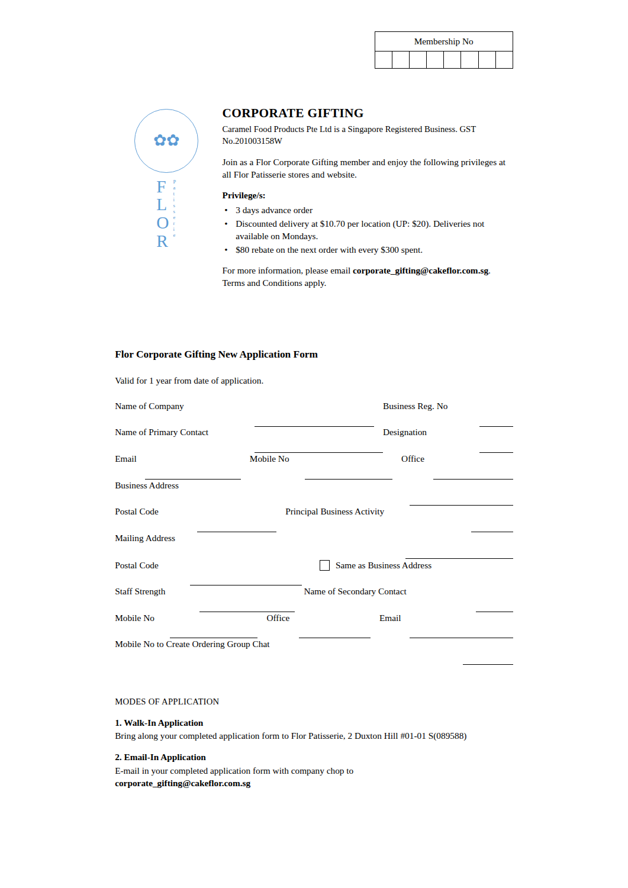Membership No
✿✿
F
L
O
R
P
a
t
i
s
s
e
r
i
e
CORPORATE GIFTING
Caramel Food Products Pte Ltd is a Singapore Registered Business. GST No.201003158W
Join as a Flor Corporate Gifting member and enjoy the following privileges at all Flor Patisserie stores and website.
Privilege/s:
3 days advance order
Discounted delivery at $10.70 per location (UP: $20). Deliveries not available on Mondays.
$80 rebate on the next order with every $300 spent.
For more information, please email corporate_gifting@cakeflor.com.sg. Terms and Conditions apply.
Flor Corporate Gifting New Application Form
Valid for 1 year from date of application.
| Name of Company | | | Business Reg. No | |
| Name of Primary Contact | | Designation | |
| Email | | | Mobile No | | | Office | |
| Business Address | |
| Postal Code | | | Principal Business Activity | |
| Mailing Address | |
| Postal Code | | | Same as Business Address | |
| Staff Strength | | | Name of Secondary Contact | |
| Mobile No | | | Office | | | Email | |
| Mobile No to Create Ordering Group Chat | |
MODES OF APPLICATION
1. Walk-In Application
Bring along your completed application form to Flor Patisserie, 2 Duxton Hill #01-01 S(089588)
2. Email-In Application
E-mail in your completed application form with company chop to
corporate_gifting@cakeflor.com.sg